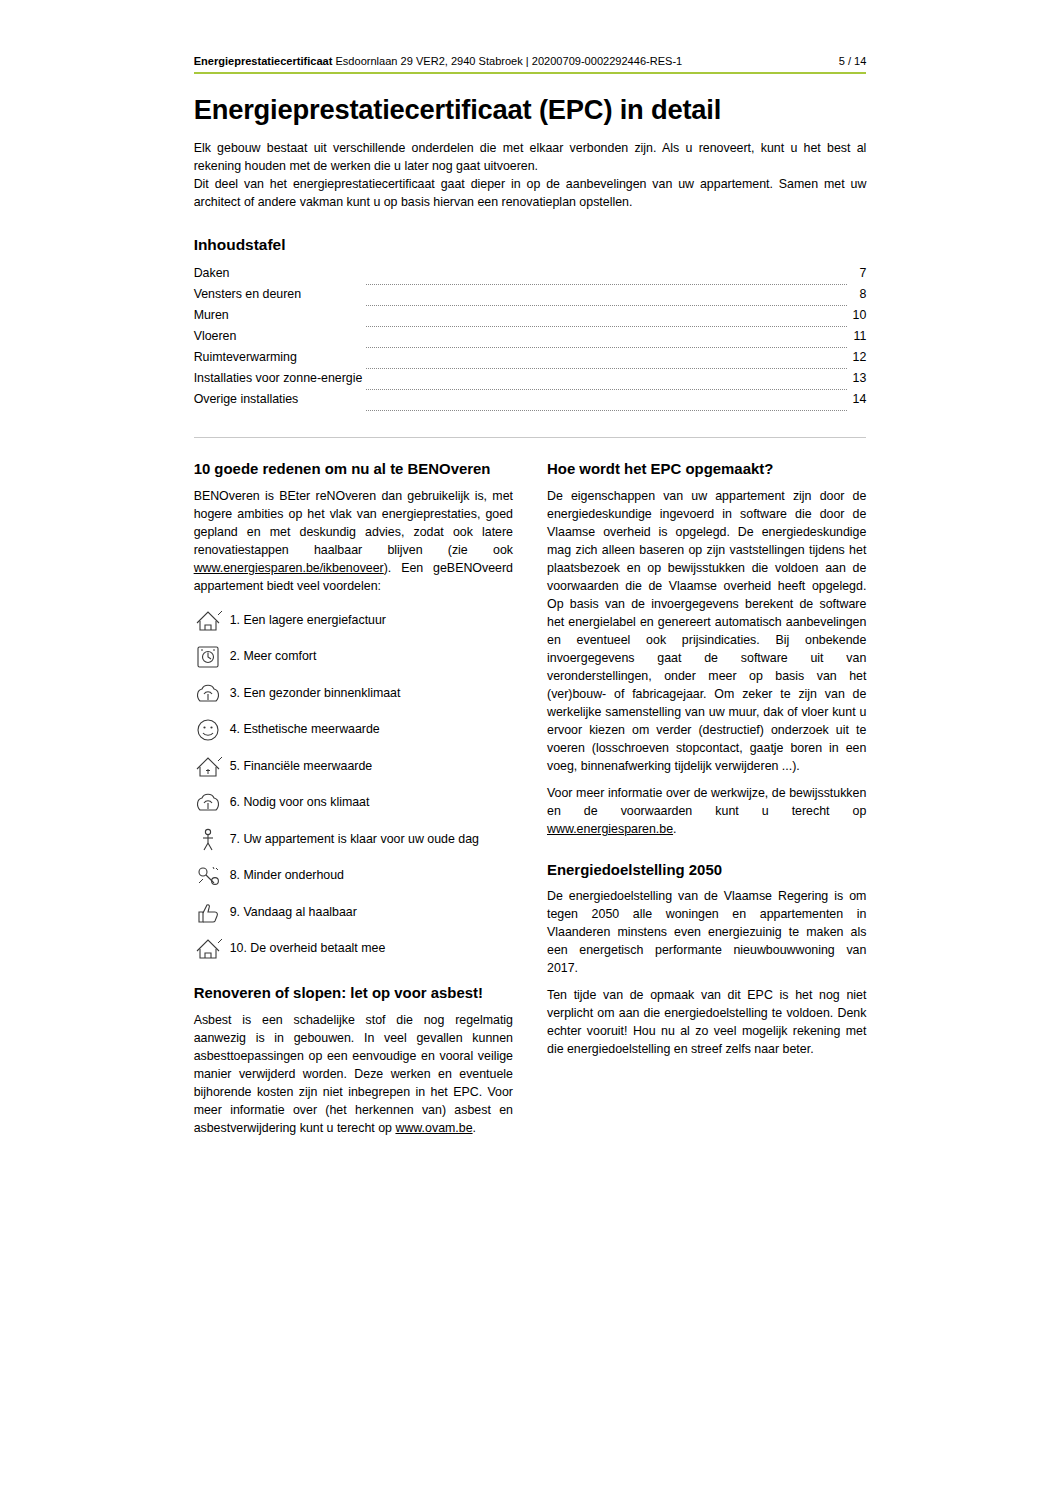Energieprestatiecertificaat Esdoornlaan 29 VER2, 2940 Stabroek | 20200709-0002292446-RES-1
5 / 14
Energieprestatiecertificaat (EPC) in detail
Elk gebouw bestaat uit verschillende onderdelen die met elkaar verbonden zijn. Als u renoveert, kunt u het best al rekening houden met de werken die u later nog gaat uitvoeren.
Dit deel van het energieprestatiecertificaat gaat dieper in op de aanbevelingen van uw appartement. Samen met uw architect of andere vakman kunt u op basis hiervan een renovatieplan opstellen.
Inhoudstafel
| Daken | | 7 |
| Vensters en deuren | | 8 |
| Muren | | 10 |
| Vloeren | | 11 |
| Ruimteverwarming | | 12 |
| Installaties voor zonne-energie | | 13 |
| Overige installaties | | 14 |
10 goede redenen om nu al te BENOveren
BENOveren is BEter reNOveren dan gebruikelijk is, met hogere ambities op het vlak van energieprestaties, goed gepland en met deskundig advies, zodat ook latere renovatiestappen haalbaar blijven (zie ook www.energiesparen.be/ikbenoveer). Een geBENOveerd appartement biedt veel voordelen:
1. Een lagere energiefactuur
2. Meer comfort
3. Een gezonder binnenklimaat
4. Esthetische meerwaarde
5. Financiële meerwaarde
6. Nodig voor ons klimaat
7. Uw appartement is klaar voor uw oude dag
8. Minder onderhoud
9. Vandaag al haalbaar
10. De overheid betaalt mee
Renoveren of slopen: let op voor asbest!
Asbest is een schadelijke stof die nog regelmatig aanwezig is in gebouwen. In veel gevallen kunnen asbesttoepassingen op een eenvoudige en vooral veilige manier verwijderd worden. Deze werken en eventuele bijhorende kosten zijn niet inbegrepen in het EPC. Voor meer informatie over (het herkennen van) asbest en asbestverwijdering kunt u terecht op www.ovam.be.
Hoe wordt het EPC opgemaakt?
De eigenschappen van uw appartement zijn door de energiedeskundige ingevoerd in software die door de Vlaamse overheid is opgelegd. De energiedeskundige mag zich alleen baseren op zijn vaststellingen tijdens het plaatsbezoek en op bewijsstukken die voldoen aan de voorwaarden die de Vlaamse overheid heeft opgelegd. Op basis van de invoergegevens berekent de software het energielabel en genereert automatisch aanbevelingen en eventueel ook prijsindicaties. Bij onbekende invoergegevens gaat de software uit van veronderstellingen, onder meer op basis van het (ver)bouw- of fabricagejaar. Om zeker te zijn van de werkelijke samenstelling van uw muur, dak of vloer kunt u ervoor kiezen om verder (destructief) onderzoek uit te voeren (losschroeven stopcontact, gaatje boren in een voeg, binnenafwerking tijdelijk verwijderen ...).
Voor meer informatie over de werkwijze, de bewijsstukken en de voorwaarden kunt u terecht op www.energiesparen.be.
Energiedoelstelling 2050
De energiedoelstelling van de Vlaamse Regering is om tegen 2050 alle woningen en appartementen in Vlaanderen minstens even energiezuinig te maken als een energetisch performante nieuwbouwwoning van 2017.
Ten tijde van de opmaak van dit EPC is het nog niet verplicht om aan die energiedoelstelling te voldoen. Denk echter vooruit! Hou nu al zo veel mogelijk rekening met die energiedoelstelling en streef zelfs naar beter.